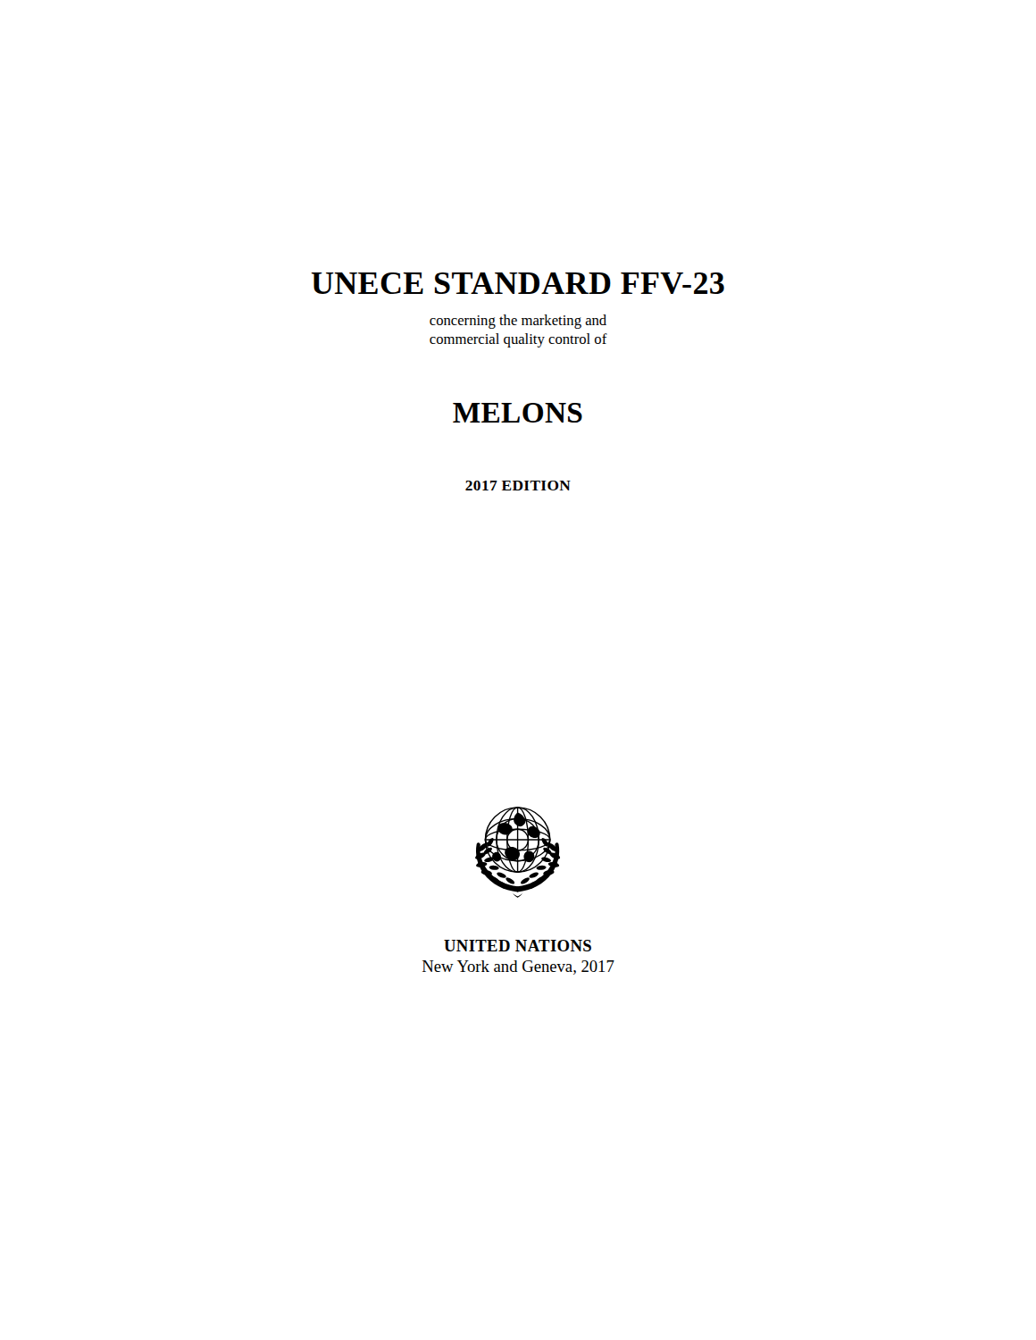UNECE STANDARD FFV-23
concerning the marketing and
commercial quality control of
MELONS
2017 EDITION
UNITED NATIONS
New York and Geneva, 2017